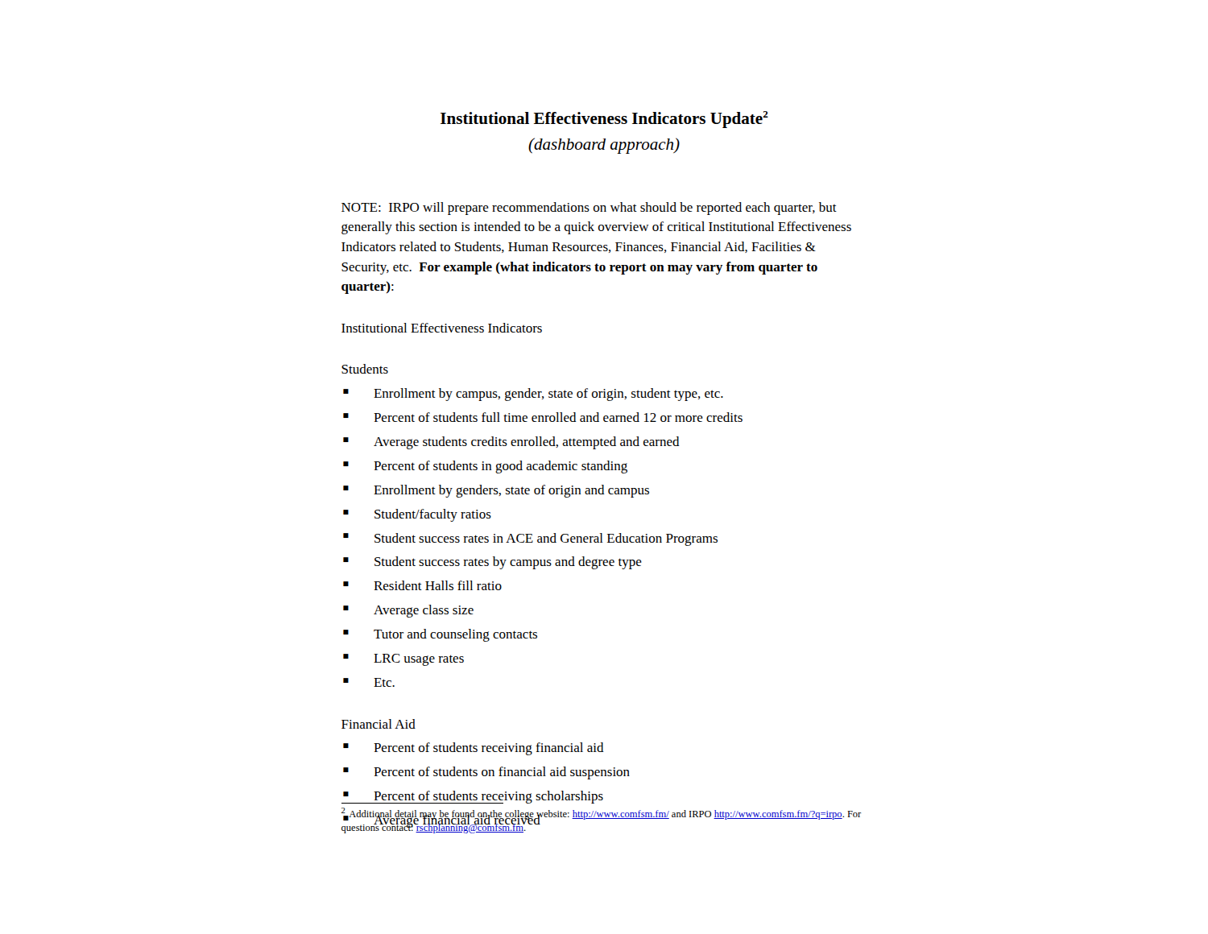Institutional Effectiveness Indicators Update2
(dashboard approach)
NOTE: IRPO will prepare recommendations on what should be reported each quarter, but generally this section is intended to be a quick overview of critical Institutional Effectiveness Indicators related to Students, Human Resources, Finances, Financial Aid, Facilities & Security, etc. For example (what indicators to report on may vary from quarter to quarter):
Institutional Effectiveness Indicators
Students
Enrollment by campus, gender, state of origin, student type, etc.
Percent of students full time enrolled and earned 12 or more credits
Average students credits enrolled, attempted and earned
Percent of students in good academic standing
Enrollment by genders, state of origin and campus
Student/faculty ratios
Student success rates in ACE and General Education Programs
Student success rates by campus and degree type
Resident Halls fill ratio
Average class size
Tutor and counseling contacts
LRC usage rates
Etc.
Financial Aid
Percent of students receiving financial aid
Percent of students on financial aid suspension
Percent of students receiving scholarships
Average financial aid received
2 Additional detail may be found on the college website: http://www.comfsm.fm/ and IRPO http://www.comfsm.fm/?q=irpo. For questions contact: rschplanning@comfsm.fm.